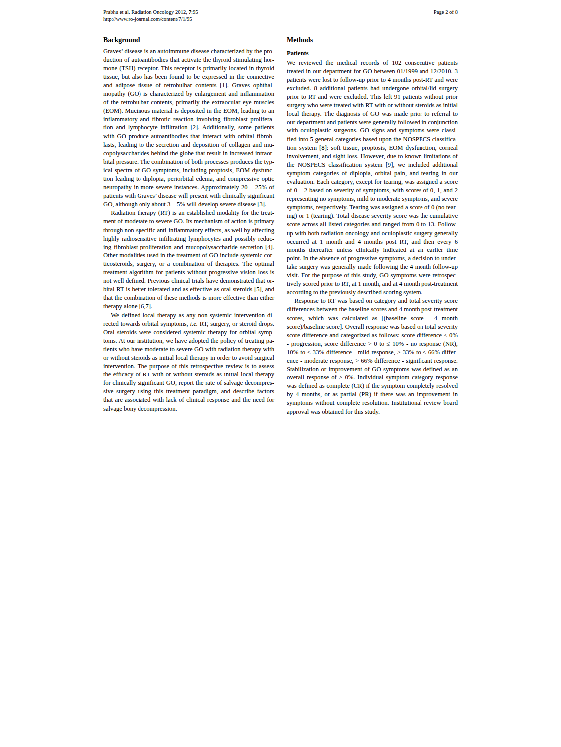Prabhu et al. Radiation Oncology 2012, 7:95
http://www.ro-journal.com/content/7/1/95
Page 2 of 8
Background
Graves’ disease is an autoimmune disease characterized by the production of autoantibodies that activate the thyroid stimulating hormone (TSH) receptor. This receptor is primarily located in thyroid tissue, but also has been found to be expressed in the connective and adipose tissue of retrobulbar contents [1]. Graves ophthalmopathy (GO) is characterized by enlargement and inflammation of the retrobulbar contents, primarily the extraocular eye muscles (EOM). Mucinous material is deposited in the EOM, leading to an inflammatory and fibrotic reaction involving fibroblast proliferation and lymphocyte infiltration [2]. Additionally, some patients with GO produce autoantibodies that interact with orbital fibroblasts, leading to the secretion and deposition of collagen and mucopolysaccharides behind the globe that result in increased intraorbital pressure. The combination of both processes produces the typical spectra of GO symptoms, including proptosis, EOM dysfunction leading to diplopia, periorbital edema, and compressive optic neuropathy in more severe instances. Approximately 20 – 25% of patients with Graves’ disease will present with clinically significant GO, although only about 3 – 5% will develop severe disease [3].
Radiation therapy (RT) is an established modality for the treatment of moderate to severe GO. Its mechanism of action is primary through non-specific anti-inflammatory effects, as well by affecting highly radiosensitive infiltrating lymphocytes and possibly reducing fibroblast proliferation and mucopolysaccharide secretion [4]. Other modalities used in the treatment of GO include systemic corticosteroids, surgery, or a combination of therapies. The optimal treatment algorithm for patients without progressive vision loss is not well defined. Previous clinical trials have demonstrated that orbital RT is better tolerated and as effective as oral steroids [5], and that the combination of these methods is more effective than either therapy alone [6,7].
We defined local therapy as any non-systemic intervention directed towards orbital symptoms, i.e. RT, surgery, or steroid drops. Oral steroids were considered systemic therapy for orbital symptoms. At our institution, we have adopted the policy of treating patients who have moderate to severe GO with radiation therapy with or without steroids as initial local therapy in order to avoid surgical intervention. The purpose of this retrospective review is to assess the efficacy of RT with or without steroids as initial local therapy for clinically significant GO, report the rate of salvage decompressive surgery using this treatment paradigm, and describe factors that are associated with lack of clinical response and the need for salvage bony decompression.
Methods
Patients
We reviewed the medical records of 102 consecutive patients treated in our department for GO between 01/1999 and 12/2010. 3 patients were lost to follow-up prior to 4 months post-RT and were excluded. 8 additional patients had undergone orbital/lid surgery prior to RT and were excluded. This left 91 patients without prior surgery who were treated with RT with or without steroids as initial local therapy. The diagnosis of GO was made prior to referral to our department and patients were generally followed in conjunction with oculoplastic surgeons. GO signs and symptoms were classified into 5 general categories based upon the NOSPECS classification system [8]: soft tissue, proptosis, EOM dysfunction, corneal involvement, and sight loss. However, due to known limitations of the NOSPECS classification system [9], we included additional symptom categories of diplopia, orbital pain, and tearing in our evaluation. Each category, except for tearing, was assigned a score of 0 – 2 based on severity of symptoms, with scores of 0, 1, and 2 representing no symptoms, mild to moderate symptoms, and severe symptoms, respectively. Tearing was assigned a score of 0 (no tearing) or 1 (tearing). Total disease severity score was the cumulative score across all listed categories and ranged from 0 to 13. Follow-up with both radiation oncology and oculoplastic surgery generally occurred at 1 month and 4 months post RT, and then every 6 months thereafter unless clinically indicated at an earlier time point. In the absence of progressive symptoms, a decision to undertake surgery was generally made following the 4 month follow-up visit. For the purpose of this study, GO symptoms were retrospectively scored prior to RT, at 1 month, and at 4 month post-treatment according to the previously described scoring system.
Response to RT was based on category and total severity score differences between the baseline scores and 4 month post-treatment scores, which was calculated as [(baseline score - 4 month score)/baseline score]. Overall response was based on total severity score difference and categorized as follows: score difference < 0% - progression, score difference > 0 to ≤ 10% - no response (NR), 10% to ≤ 33% difference - mild response, > 33% to ≤ 66% difference - moderate response, > 66% difference - significant response. Stabilization or improvement of GO symptoms was defined as an overall response of ≥ 0%. Individual symptom category response was defined as complete (CR) if the symptom completely resolved by 4 months, or as partial (PR) if there was an improvement in symptoms without complete resolution. Institutional review board approval was obtained for this study.